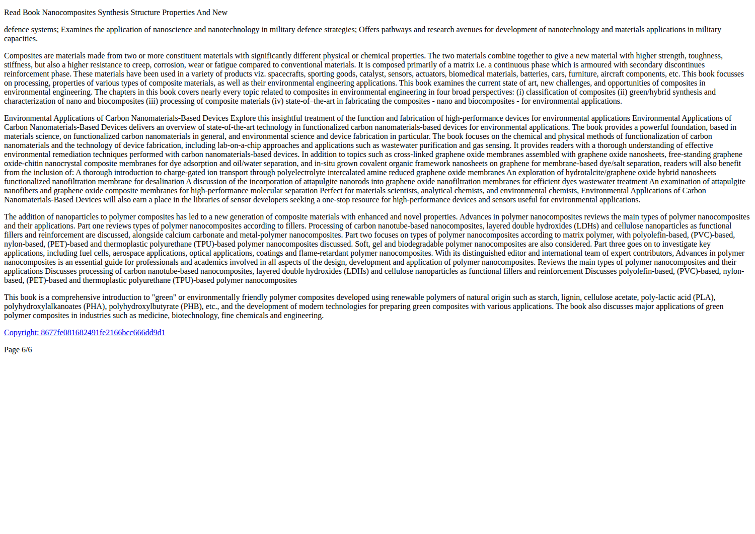Read Book Nanocomposites Synthesis Structure Properties And New
defence systems; Examines the application of nanoscience and nanotechnology in military defence strategies; Offers pathways and research avenues for development of nanotechnology and materials applications in military capacities.
Composites are materials made from two or more constituent materials with significantly different physical or chemical properties. The two materials combine together to give a new material with higher strength, toughness, stiffness, but also a higher resistance to creep, corrosion, wear or fatigue compared to conventional materials. It is composed primarily of a matrix i.e. a continuous phase which is armoured with secondary discontinues reinforcement phase. These materials have been used in a variety of products viz. spacecrafts, sporting goods, catalyst, sensors, actuators, biomedical materials, batteries, cars, furniture, aircraft components, etc. This book focusses on processing, properties of various types of composite materials, as well as their environmental engineering applications. This book examines the current state of art, new challenges, and opportunities of composites in environmental engineering. The chapters in this book covers nearly every topic related to composites in environmental engineering in four broad perspectives: (i) classification of composites (ii) green/hybrid synthesis and characterization of nano and biocomposites (iii) processing of composite materials (iv) state-of–the-art in fabricating the composites - nano and biocomposites - for environmental applications.
Environmental Applications of Carbon Nanomaterials-Based Devices Explore this insightful treatment of the function and fabrication of high-performance devices for environmental applications Environmental Applications of Carbon Nanomaterials-Based Devices delivers an overview of state-of-the-art technology in functionalized carbon nanomaterials-based devices for environmental applications. The book provides a powerful foundation, based in materials science, on functionalized carbon nanomaterials in general, and environmental science and device fabrication in particular. The book focuses on the chemical and physical methods of functionalization of carbon nanomaterials and the technology of device fabrication, including lab-on-a-chip approaches and applications such as wastewater purification and gas sensing. It provides readers with a thorough understanding of effective environmental remediation techniques performed with carbon nanomaterials-based devices. In addition to topics such as cross-linked graphene oxide membranes assembled with graphene oxide nanosheets, free-standing graphene oxide-chitin nanocrystal composite membranes for dye adsorption and oil/water separation, and in-situ grown covalent organic framework nanosheets on graphene for membrane-based dye/salt separation, readers will also benefit from the inclusion of: A thorough introduction to charge-gated ion transport through polyelectrolyte intercalated amine reduced graphene oxide membranes An exploration of hydrotalcite/graphene oxide hybrid nanosheets functionalized nanofiltration membrane for desalination A discussion of the incorporation of attapulgite nanorods into graphene oxide nanofiltration membranes for efficient dyes wastewater treatment An examination of attapulgite nanofibers and graphene oxide composite membranes for high-performance molecular separation Perfect for materials scientists, analytical chemists, and environmental chemists, Environmental Applications of Carbon Nanomaterials-Based Devices will also earn a place in the libraries of sensor developers seeking a one-stop resource for high-performance devices and sensors useful for environmental applications.
The addition of nanoparticles to polymer composites has led to a new generation of composite materials with enhanced and novel properties. Advances in polymer nanocomposites reviews the main types of polymer nanocomposites and their applications. Part one reviews types of polymer nanocomposites according to fillers. Processing of carbon nanotube-based nanocomposites, layered double hydroxides (LDHs) and cellulose nanoparticles as functional fillers and reinforcement are discussed, alongside calcium carbonate and metal-polymer nanocomposites. Part two focuses on types of polymer nanocomposites according to matrix polymer, with polyolefin-based, (PVC)-based, nylon-based, (PET)-based and thermoplastic polyurethane (TPU)-based polymer nanocomposites discussed. Soft, gel and biodegradable polymer nanocomposites are also considered. Part three goes on to investigate key applications, including fuel cells, aerospace applications, optical applications, coatings and flame-retardant polymer nanocomposites. With its distinguished editor and international team of expert contributors, Advances in polymer nanocomposites is an essential guide for professionals and academics involved in all aspects of the design, development and application of polymer nanocomposites. Reviews the main types of polymer nanocomposites and their applications Discusses processing of carbon nanotube-based nanocomposites, layered double hydroxides (LDHs) and cellulose nanoparticles as functional fillers and reinforcement Discusses polyolefin-based, (PVC)-based, nylon-based, (PET)-based and thermoplastic polyurethane (TPU)-based polymer nanocomposites
This book is a comprehensive introduction to "green" or environmentally friendly polymer composites developed using renewable polymers of natural origin such as starch, lignin, cellulose acetate, poly-lactic acid (PLA), polyhydroxylalkanoates (PHA), polyhydroxylbutyrate (PHB), etc., and the development of modern technologies for preparing green composites with various applications. The book also discusses major applications of green polymer composites in industries such as medicine, biotechnology, fine chemicals and engineering.
Copyright: 8677fe081682491fe2166bcc666dd9d1
Page 6/6